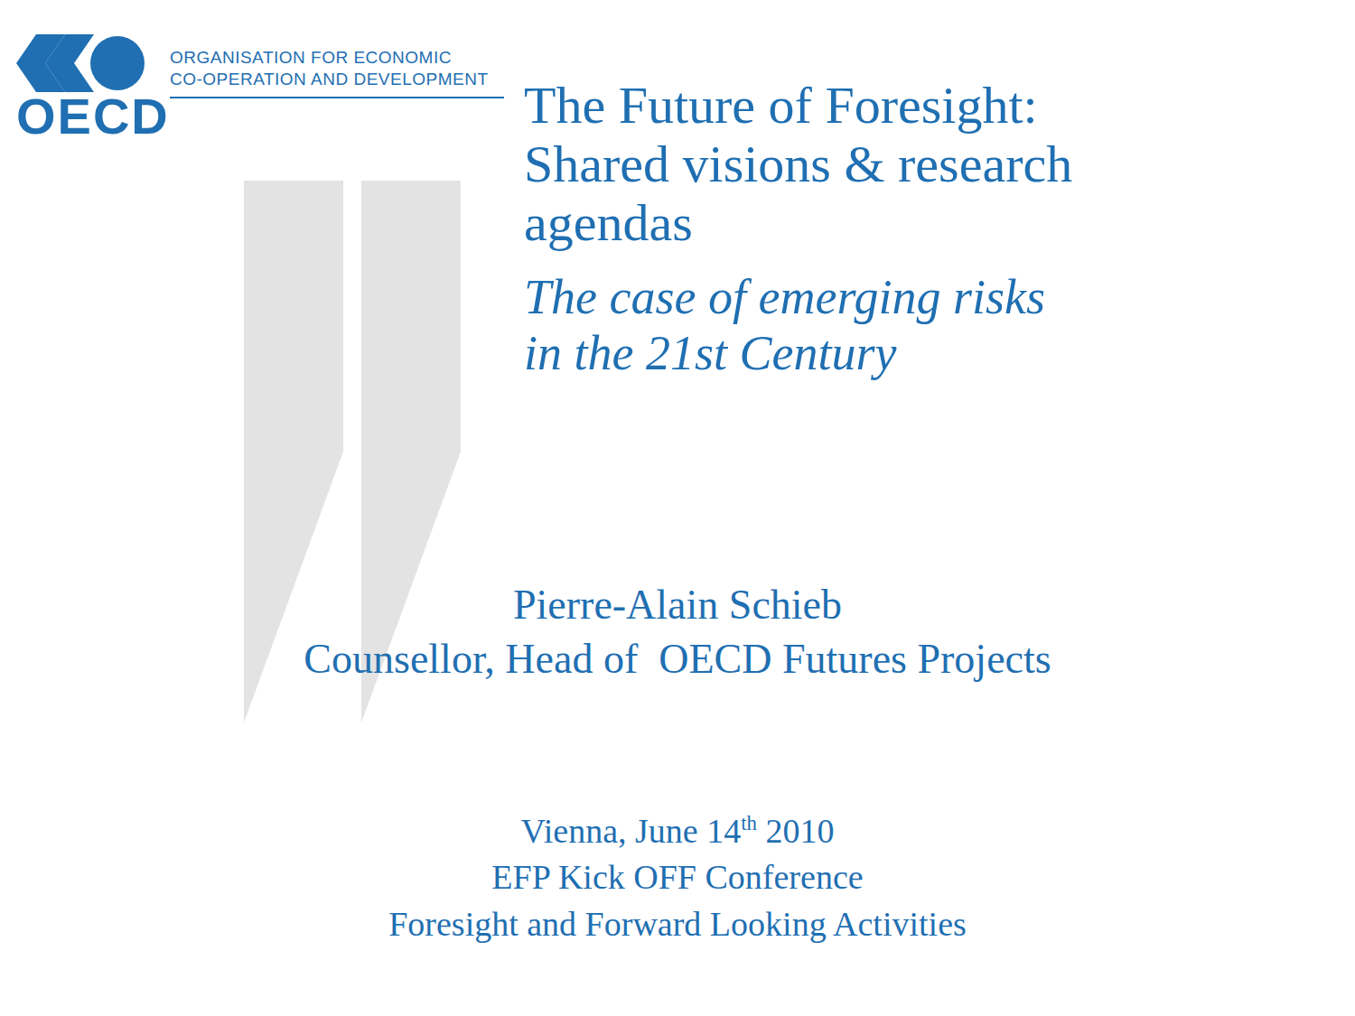OECD ORGANISATION FOR ECONOMIC CO-OPERATION AND DEVELOPMENT
The Future of Foresight:
Shared visions & research
agendas
The case of emerging risks
in the 21st Century
Pierre-Alain Schieb
Counsellor, Head of OECD Futures Projects
Vienna, June 14th 2010
EFP Kick OFF Conference
Foresight and Forward Looking Activities